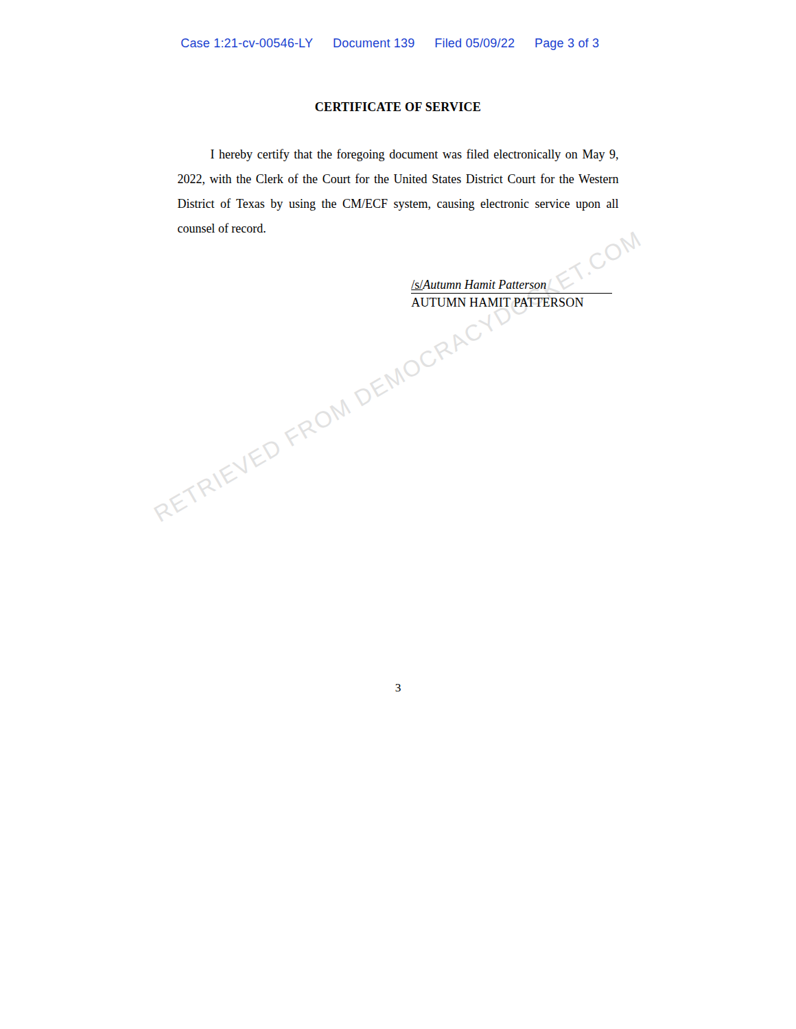RETRIEVED FROM DEMOCRACYDOCKET.COM
Case 1:21-cv-00546-LY Document 139 Filed 05/09/22 Page 3 of 3
CERTIFICATE OF SERVICE
I hereby certify that the foregoing document was filed electronically on May 9, 2022, with the Clerk of the Court for the United States District Court for the Western District of Texas by using the CM/ECF system, causing electronic service upon all counsel of record.
/s/Autumn Hamit Patterson AUTUMN HAMIT PATTERSON
3